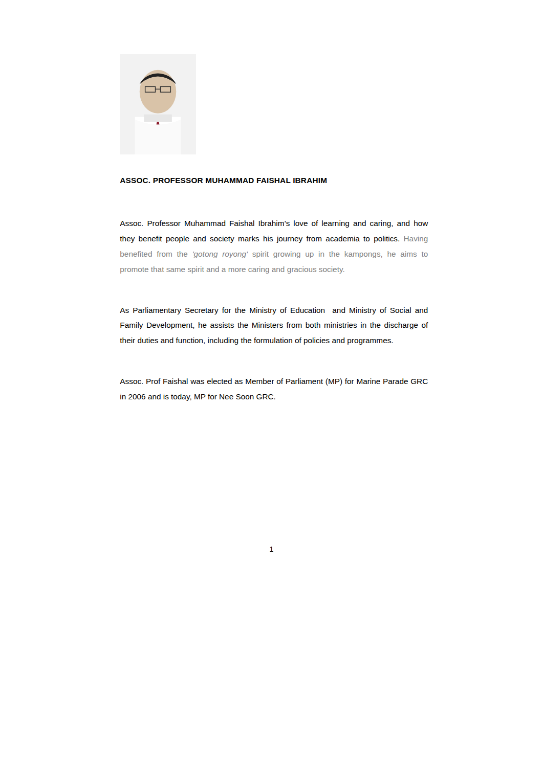ASSOC. PROFESSOR MUHAMMAD FAISHAL IBRAHIM
Assoc. Professor Muhammad Faishal Ibrahim’s love of learning and caring, and how they benefit people and society marks his journey from academia to politics. Having benefited from the 'gotong royong' spirit growing up in the kampongs, he aims to promote that same spirit and a more caring and gracious society.
As Parliamentary Secretary for the Ministry of Education and Ministry of Social and Family Development, he assists the Ministers from both ministries in the discharge of their duties and function, including the formulation of policies and programmes.
Assoc. Prof Faishal was elected as Member of Parliament (MP) for Marine Parade GRC in 2006 and is today, MP for Nee Soon GRC.
1